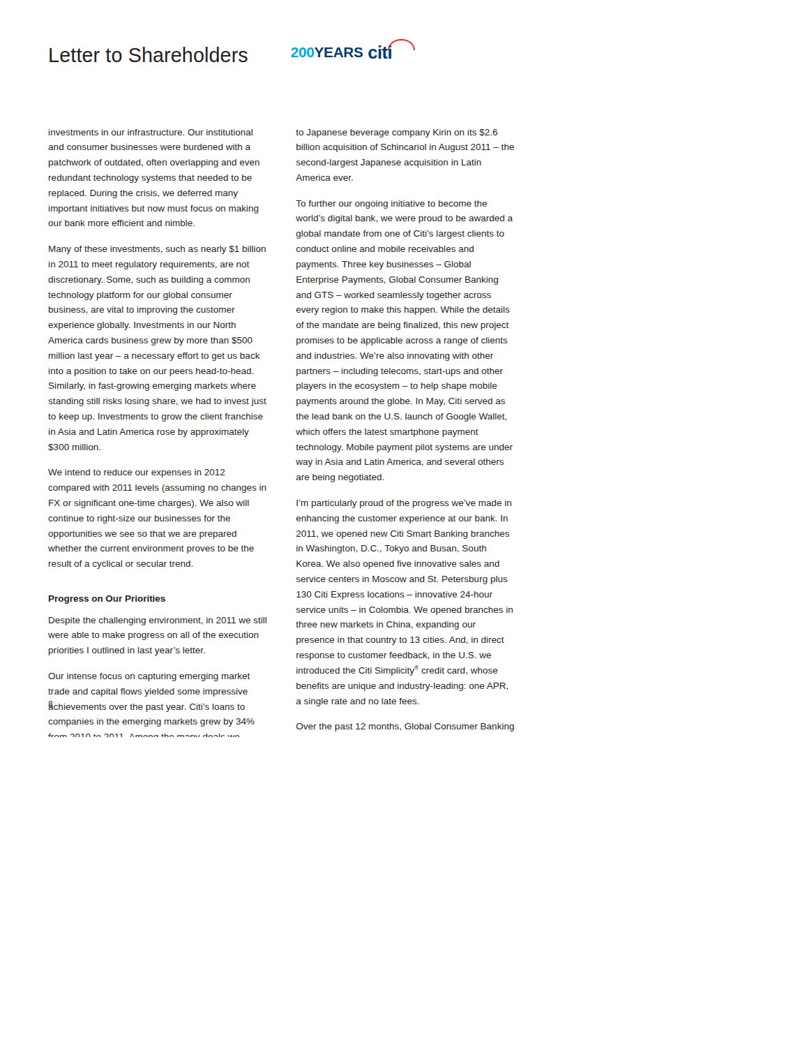Letter to Shareholders
200 YEARS citi
investments in our infrastructure. Our institutional and consumer businesses were burdened with a patchwork of outdated, often overlapping and even redundant technology systems that needed to be replaced. During the crisis, we deferred many important initiatives but now must focus on making our bank more efficient and nimble.
Many of these investments, such as nearly $1 billion in 2011 to meet regulatory requirements, are not discretionary. Some, such as building a common technology platform for our global consumer business, are vital to improving the customer experience globally. Investments in our North America cards business grew by more than $500 million last year – a necessary effort to get us back into a position to take on our peers head-to-head. Similarly, in fast-growing emerging markets where standing still risks losing share, we had to invest just to keep up. Investments to grow the client franchise in Asia and Latin America rose by approximately $300 million.
We intend to reduce our expenses in 2012 compared with 2011 levels (assuming no changes in FX or significant one-time charges). We also will continue to right-size our businesses for the opportunities we see so that we are prepared whether the current environment proves to be the result of a cyclical or secular trend.
Progress on Our Priorities
Despite the challenging environment, in 2011 we still were able to make progress on all of the execution priorities I outlined in last year’s letter.
Our intense focus on capturing emerging market trade and capital flows yielded some impressive achievements over the past year. Citi’s loans to companies in the emerging markets grew by 34% from 2010 to 2011. Among the many deals we concluded in the emerging markets in 2011, Citi was the lead underwriter on the $3.7 billion capital-raising for Russian telecommunications company VimpelCom. This was the largest capital markets financing exercise ever for a private sector company in Russia. And Citi acted as exclusive advisor
to Japanese beverage company Kirin on its $2.6 billion acquisition of Schincariol in August 2011 – the second-largest Japanese acquisition in Latin America ever.
To further our ongoing initiative to become the world’s digital bank, we were proud to be awarded a global mandate from one of Citi’s largest clients to conduct online and mobile receivables and payments. Three key businesses – Global Enterprise Payments, Global Consumer Banking and GTS – worked seamlessly together across every region to make this happen. While the details of the mandate are being finalized, this new project promises to be applicable across a range of clients and industries. We’re also innovating with other partners – including telecoms, start-ups and other players in the ecosystem – to help shape mobile payments around the globe. In May, Citi served as the lead bank on the U.S. launch of Google Wallet, which offers the latest smartphone payment technology. Mobile payment pilot systems are under way in Asia and Latin America, and several others are being negotiated.
I’m particularly proud of the progress we’ve made in enhancing the customer experience at our bank. In 2011, we opened new Citi Smart Banking branches in Washington, D.C., Tokyo and Busan, South Korea. We also opened five innovative sales and service centers in Moscow and St. Petersburg plus 130 Citi Express locations – innovative 24-hour service units – in Colombia. We opened branches in three new markets in China, expanding our presence in that country to 13 cities. And, in direct response to customer feedback, in the U.S. we introduced the Citi Simplicity® credit card, whose benefits are unique and industry-leading: one APR, a single rate and no late fees.
Over the past 12 months, Global Consumer Banking also has introduced or refined digital banking options at an exceptional pace to meet or exceed those demands and continue Citi’s evolution as the world’s premier digital bank. I don’t have the space here to list even half of our many accomplishments, but in July, we launched a consumer banking app designed for the iPad®. We also made major headway in the development of new customer applications for Facebook and Amazon’s Kindle Fire, as well as mobile person-to-person payment capabilities,
8